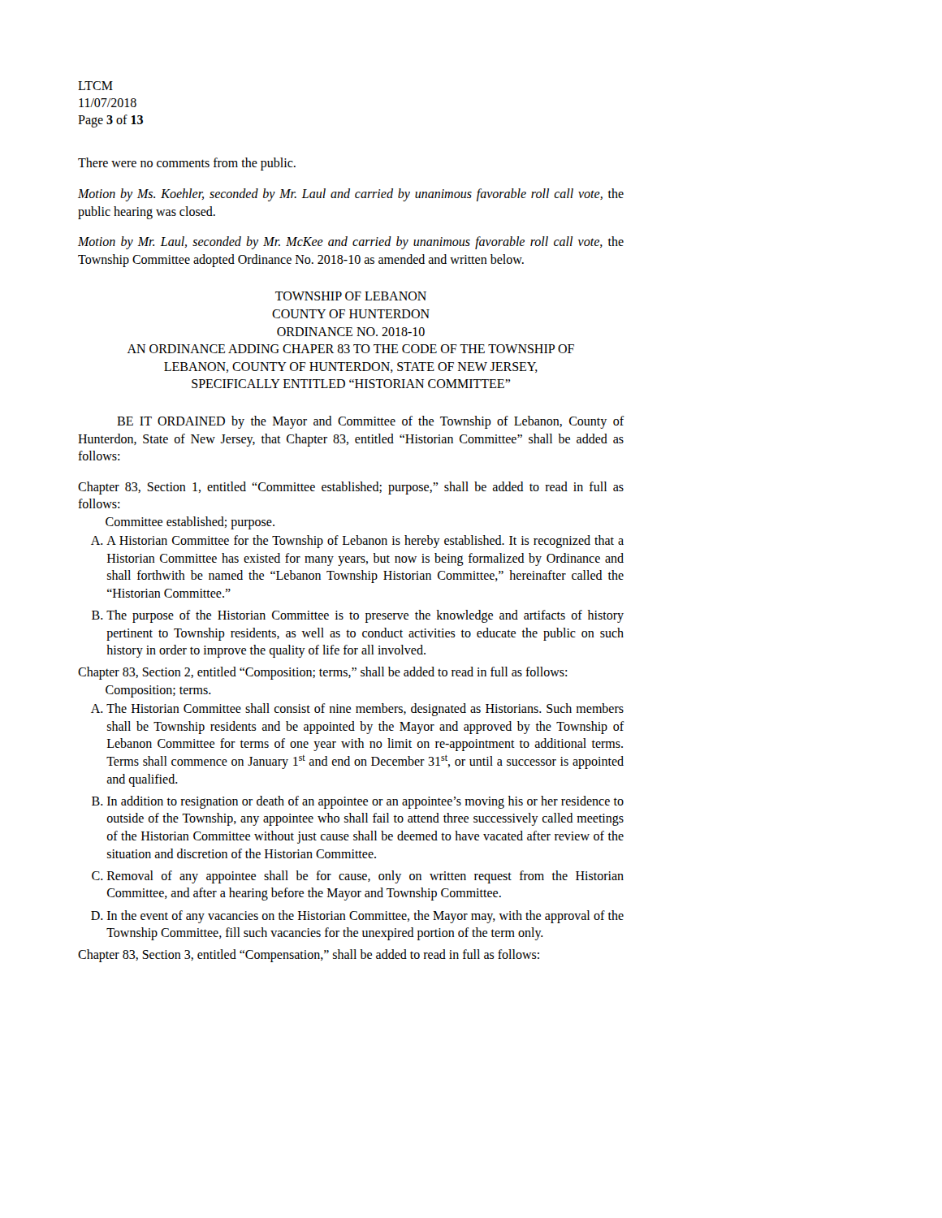LTCM
11/07/2018
Page 3 of 13
There were no comments from the public.
Motion by Ms. Koehler, seconded by Mr. Laul and carried by unanimous favorable roll call vote, the public hearing was closed.
Motion by Mr. Laul, seconded by Mr. McKee and carried by unanimous favorable roll call vote, the Township Committee adopted Ordinance No. 2018-10 as amended and written below.
TOWNSHIP OF LEBANON
COUNTY OF HUNTERDON
ORDINANCE NO. 2018-10
AN ORDINANCE ADDING CHAPER 83 TO THE CODE OF THE TOWNSHIP OF
LEBANON, COUNTY OF HUNTERDON, STATE OF NEW JERSEY,
SPECIFICALLY ENTITLED “HISTORIAN COMMITTEE”
BE IT ORDAINED by the Mayor and Committee of the Township of Lebanon, County of Hunterdon, State of New Jersey, that Chapter 83, entitled “Historian Committee” shall be added as follows:
Chapter 83, Section 1, entitled “Committee established; purpose,” shall be added to read in full as follows:
Committee established; purpose.
A Historian Committee for the Township of Lebanon is hereby established. It is recognized that a Historian Committee has existed for many years, but now is being formalized by Ordinance and shall forthwith be named the “Lebanon Township Historian Committee,” hereinafter called the “Historian Committee.”
The purpose of the Historian Committee is to preserve the knowledge and artifacts of history pertinent to Township residents, as well as to conduct activities to educate the public on such history in order to improve the quality of life for all involved.
Chapter 83, Section 2, entitled “Composition; terms,” shall be added to read in full as follows:
Composition; terms.
The Historian Committee shall consist of nine members, designated as Historians. Such members shall be Township residents and be appointed by the Mayor and approved by the Township of Lebanon Committee for terms of one year with no limit on re-appointment to additional terms. Terms shall commence on January 1st and end on December 31st, or until a successor is appointed and qualified.
In addition to resignation or death of an appointee or an appointee’s moving his or her residence to outside of the Township, any appointee who shall fail to attend three successively called meetings of the Historian Committee without just cause shall be deemed to have vacated after review of the situation and discretion of the Historian Committee.
Removal of any appointee shall be for cause, only on written request from the Historian Committee, and after a hearing before the Mayor and Township Committee.
In the event of any vacancies on the Historian Committee, the Mayor may, with the approval of the Township Committee, fill such vacancies for the unexpired portion of the term only.
Chapter 83, Section 3, entitled “Compensation,” shall be added to read in full as follows: